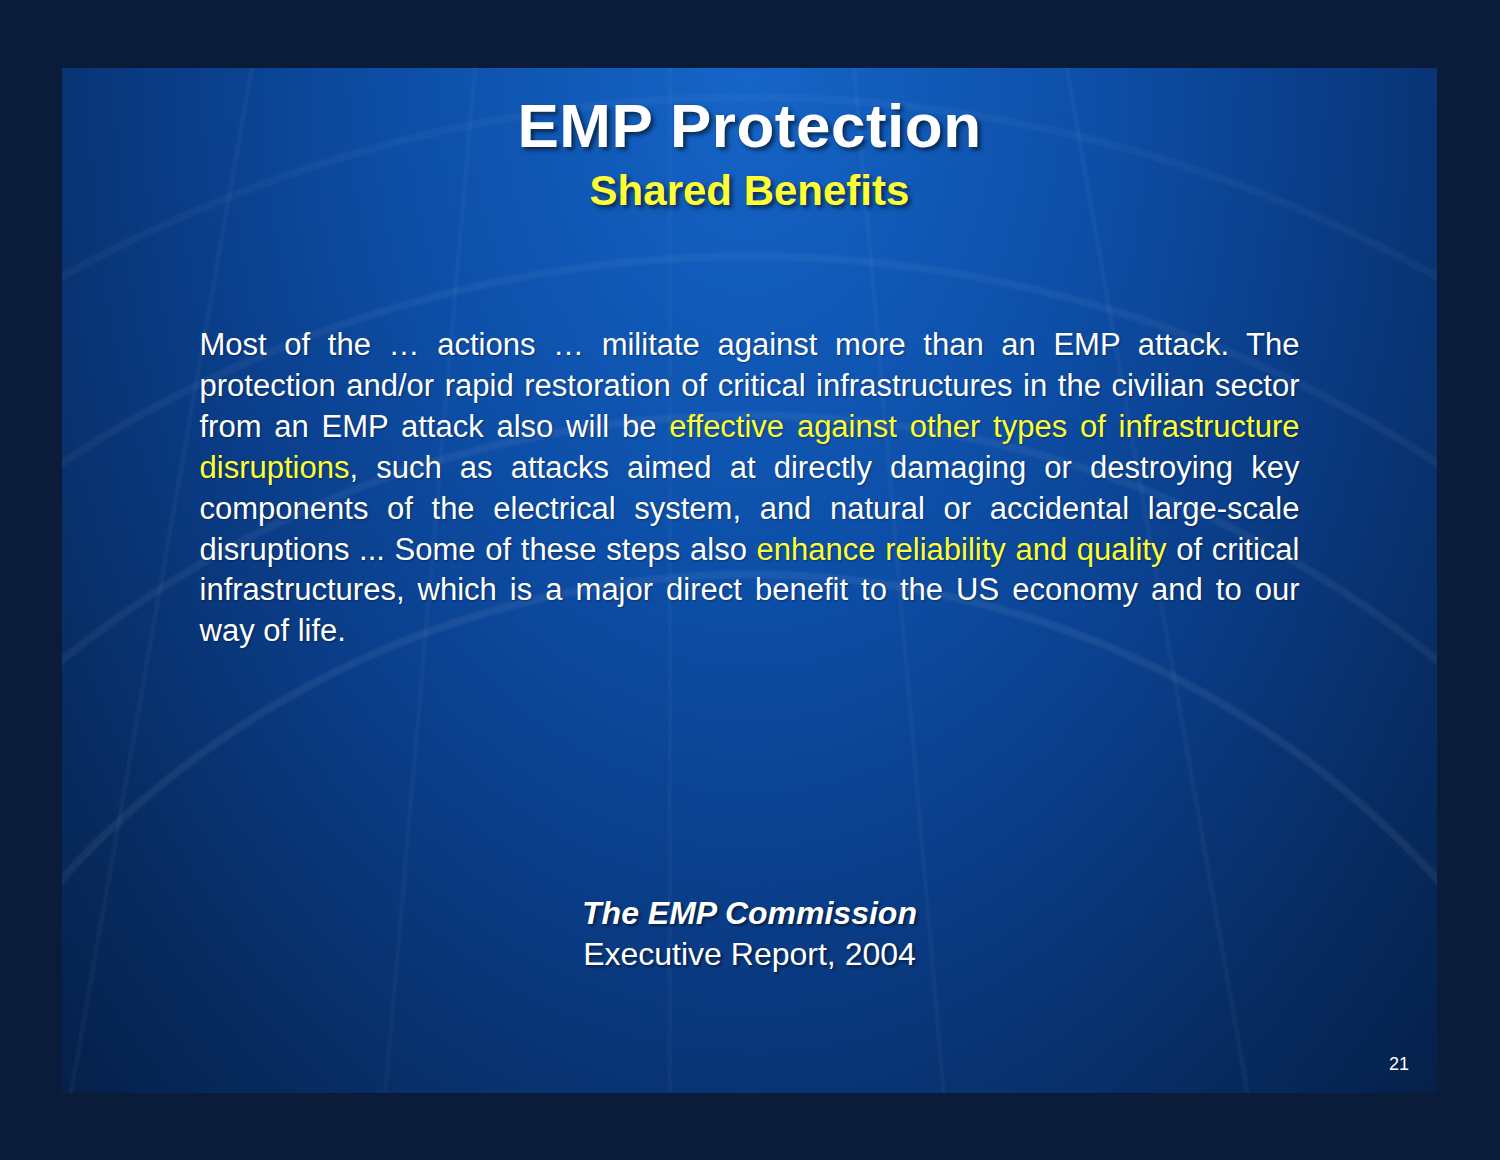EMP Protection
Shared Benefits
Most of the … actions … militate against more than an EMP attack. The protection and/or rapid restoration of critical infrastructures in the civilian sector from an EMP attack also will be effective against other types of infrastructure disruptions, such as attacks aimed at directly damaging or destroying key components of the electrical system, and natural or accidental large-scale disruptions ... Some of these steps also enhance reliability and quality of critical infrastructures, which is a major direct benefit to the US economy and to our way of life.
The EMP Commission
Executive Report, 2004
21